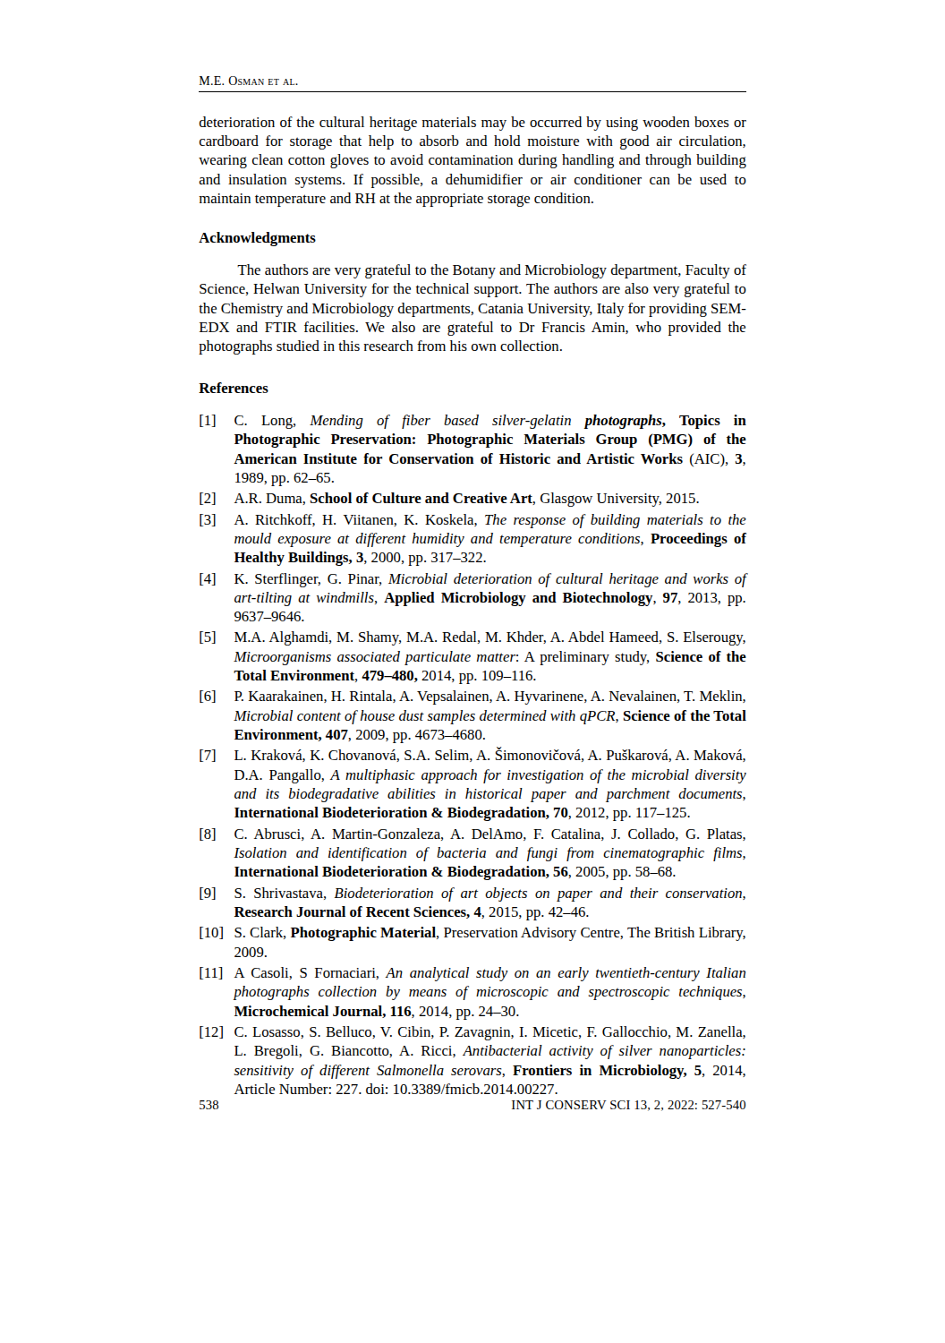M.E. Osman et al.
deterioration of the cultural heritage materials may be occurred by using wooden boxes or cardboard for storage that help to absorb and hold moisture with good air circulation, wearing clean cotton gloves to avoid contamination during handling and through building and insulation systems. If possible, a dehumidifier or air conditioner can be used to maintain temperature and RH at the appropriate storage condition.
Acknowledgments
The authors are very grateful to the Botany and Microbiology department, Faculty of Science, Helwan University for the technical support. The authors are also very grateful to the Chemistry and Microbiology departments, Catania University, Italy for providing SEM-EDX and FTIR facilities. We also are grateful to Dr Francis Amin, who provided the photographs studied in this research from his own collection.
References
C. Long, Mending of fiber based silver-gelatin photographs, Topics in Photographic Preservation: Photographic Materials Group (PMG) of the American Institute for Conservation of Historic and Artistic Works (AIC), 3, 1989, pp. 62–65.
A.R. Duma, School of Culture and Creative Art, Glasgow University, 2015.
A. Ritchkoff, H. Viitanen, K. Koskela, The response of building materials to the mould exposure at different humidity and temperature conditions, Proceedings of Healthy Buildings, 3, 2000, pp. 317–322.
K. Sterflinger, G. Pinar, Microbial deterioration of cultural heritage and works of art-tilting at windmills, Applied Microbiology and Biotechnology, 97, 2013, pp. 9637–9646.
M.A. Alghamdi, M. Shamy, M.A. Redal, M. Khder, A. Abdel Hameed, S. Elserougy, Microorganisms associated particulate matter: A preliminary study, Science of the Total Environment, 479–480, 2014, pp. 109–116.
P. Kaarakainen, H. Rintala, A. Vepsalainen, A. Hyvarinene, A. Nevalainen, T. Meklin, Microbial content of house dust samples determined with qPCR, Science of the Total Environment, 407, 2009, pp. 4673–4680.
L. Kraková, K. Chovanová, S.A. Selim, A. Šimonovičová, A. Puškarová, A. Maková, D.A. Pangallo, A multiphasic approach for investigation of the microbial diversity and its biodegradative abilities in historical paper and parchment documents, International Biodeterioration & Biodegradation, 70, 2012, pp. 117–125.
C. Abrusci, A. Martin-Gonzaleza, A. DelAmo, F. Catalina, J. Collado, G. Platas, Isolation and identification of bacteria and fungi from cinematographic films, International Biodeterioration & Biodegradation, 56, 2005, pp. 58–68.
S. Shrivastava, Biodeterioration of art objects on paper and their conservation, Research Journal of Recent Sciences, 4, 2015, pp. 42–46.
S. Clark, Photographic Material, Preservation Advisory Centre, The British Library, 2009.
A Casoli, S Fornaciari, An analytical study on an early twentieth-century Italian photographs collection by means of microscopic and spectroscopic techniques, Microchemical Journal, 116, 2014, pp. 24–30.
C. Losasso, S. Belluco, V. Cibin, P. Zavagnin, I. Micetic, F. Gallocchio, M. Zanella, L. Bregoli, G. Biancotto, A. Ricci, Antibacterial activity of silver nanoparticles: sensitivity of different Salmonella serovars, Frontiers in Microbiology, 5, 2014, Article Number: 227. doi: 10.3389/fmicb.2014.00227.
538 INT J CONSERV SCI 13, 2, 2022: 527-540